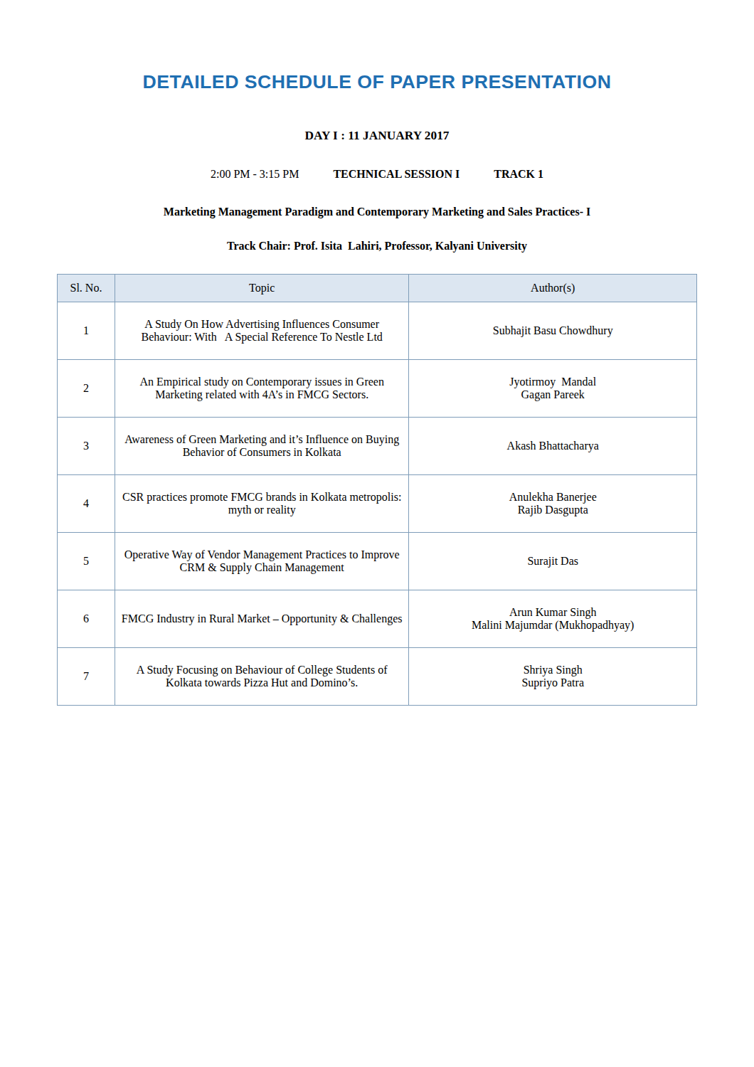DETAILED SCHEDULE OF PAPER PRESENTATION
DAY I : 11 JANUARY 2017
2:00 PM - 3:15 PM TECHNICAL SESSION I TRACK 1
Marketing Management Paradigm and Contemporary Marketing and Sales Practices- I
Track Chair: Prof. Isita Lahiri, Professor, Kalyani University
| Sl. No. | Topic | Author(s) |
| --- | --- | --- |
| 1 | A Study On How Advertising Influences Consumer Behaviour: With A Special Reference To Nestle Ltd | Subhajit Basu Chowdhury |
| 2 | An Empirical study on Contemporary issues in Green Marketing related with 4A’s in FMCG Sectors. | Jyotirmoy Mandal Gagan Pareek |
| 3 | Awareness of Green Marketing and it’s Influence on Buying Behavior of Consumers in Kolkata | Akash Bhattacharya |
| 4 | CSR practices promote FMCG brands in Kolkata metropolis: myth or reality | Anulekha Banerjee Rajib Dasgupta |
| 5 | Operative Way of Vendor Management Practices to Improve CRM & Supply Chain Management | Surajit Das |
| 6 | FMCG Industry in Rural Market – Opportunity & Challenges | Arun Kumar Singh Malini Majumdar (Mukhopadhyay) |
| 7 | A Study Focusing on Behaviour of College Students of Kolkata towards Pizza Hut and Domino’s. | Shriya Singh Supriyo Patra |